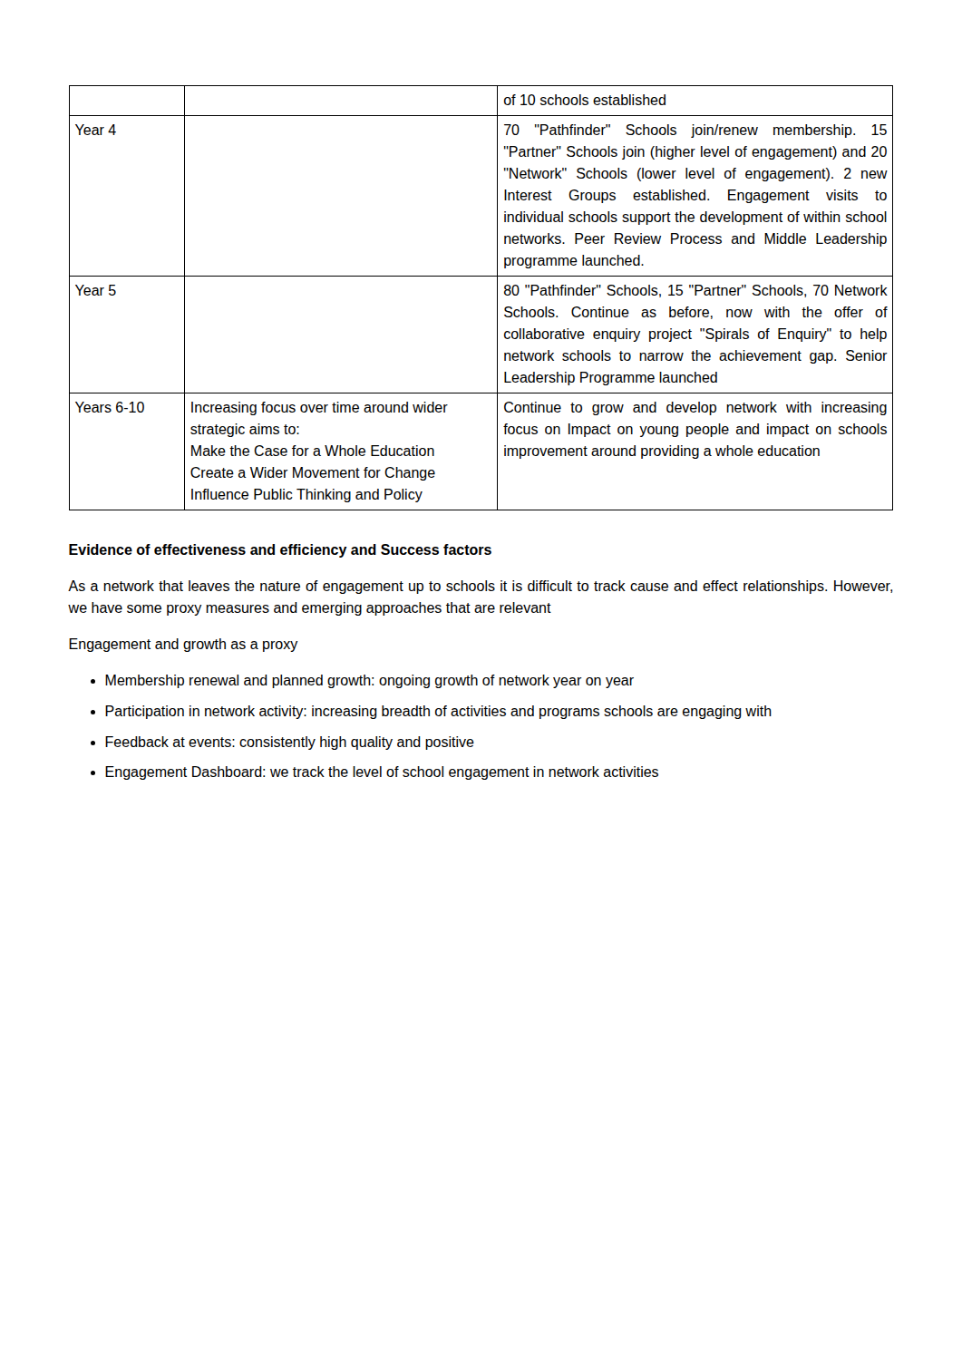| | | of 10 schools established |
| Year 4 | | 70 "Pathfinder" Schools join/renew membership. 15 "Partner" Schools join (higher level of engagement) and 20 "Network" Schools (lower level of engagement). 2 new Interest Groups established. Engagement visits to individual schools support the development of within school networks. Peer Review Process and Middle Leadership programme launched. |
| Year 5 | | 80 "Pathfinder" Schools, 15 "Partner" Schools, 70 Network Schools. Continue as before, now with the offer of collaborative enquiry project "Spirals of Enquiry" to help network schools to narrow the achievement gap. Senior Leadership Programme launched |
| Years 6-10 | Increasing focus over time around wider strategic aims to: Make the Case for a Whole Education Create a Wider Movement for Change Influence Public Thinking and Policy | Continue to grow and develop network with increasing focus on Impact on young people and impact on schools improvement around providing a whole education |
Evidence of effectiveness and efficiency and Success factors
As a network that leaves the nature of engagement up to schools it is difficult to track cause and effect relationships. However, we have some proxy measures and emerging approaches that are relevant
Engagement and growth as a proxy
Membership renewal and planned growth: ongoing growth of network year on year
Participation in network activity: increasing breadth of activities and programs schools are engaging with
Feedback at events: consistently high quality and positive
Engagement Dashboard: we track the level of school engagement in network activities